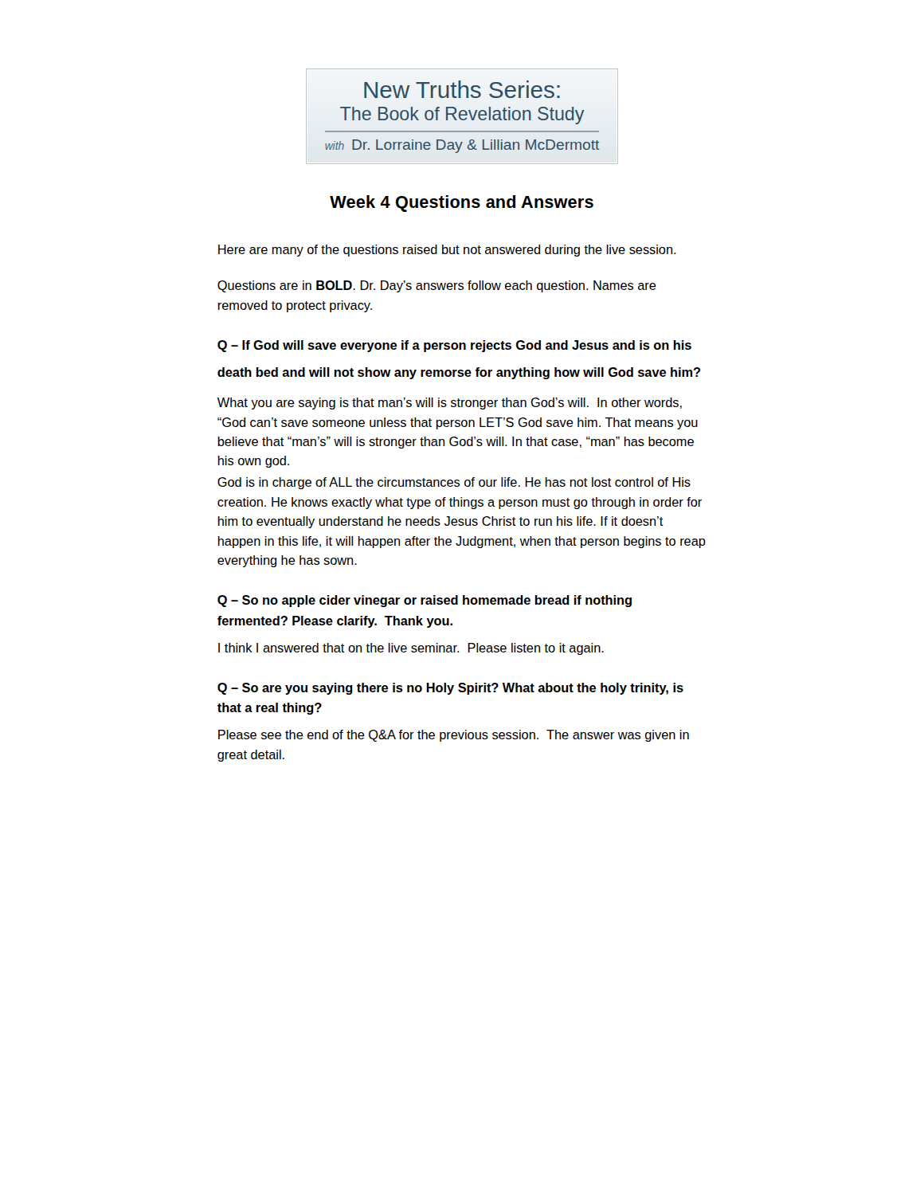New Truths Series:
The Book of Revelation Study
with Dr. Lorraine Day & Lillian McDermott
Week 4 Questions and Answers
Here are many of the questions raised but not answered during the live session.
Questions are in BOLD. Dr. Day’s answers follow each question. Names are removed to protect privacy.
Q – If God will save everyone if a person rejects God and Jesus and is on his death bed and will not show any remorse for anything how will God save him?
What you are saying is that man’s will is stronger than God’s will. In other words, “God can’t save someone unless that person LET’S God save him. That means you believe that “man’s” will is stronger than God’s will. In that case, “man” has become his own god.
God is in charge of ALL the circumstances of our life. He has not lost control of His creation. He knows exactly what type of things a person must go through in order for him to eventually understand he needs Jesus Christ to run his life. If it doesn’t happen in this life, it will happen after the Judgment, when that person begins to reap everything he has sown.
Q – So no apple cider vinegar or raised homemade bread if nothing fermented? Please clarify. Thank you.
I think I answered that on the live seminar. Please listen to it again.
Q – So are you saying there is no Holy Spirit? What about the holy trinity, is that a real thing?
Please see the end of the Q&A for the previous session. The answer was given in great detail.